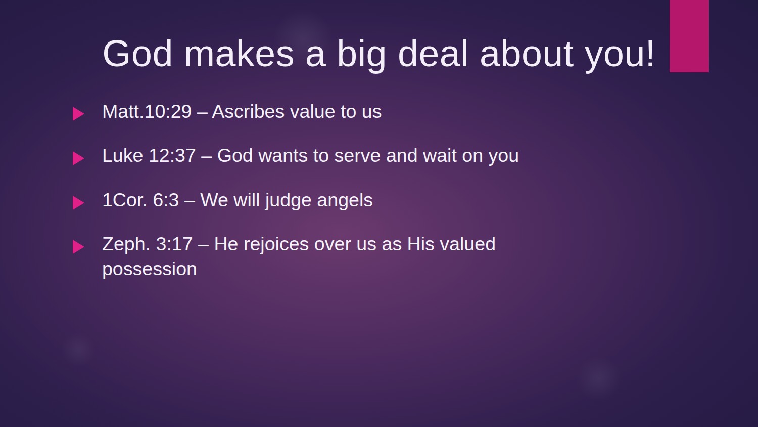God makes a big deal about you!
Matt.10:29 – Ascribes value to us
Luke 12:37 – God wants to serve and wait on you
1Cor. 6:3 – We will judge angels
Zeph. 3:17 – He rejoices over us as His valued possession